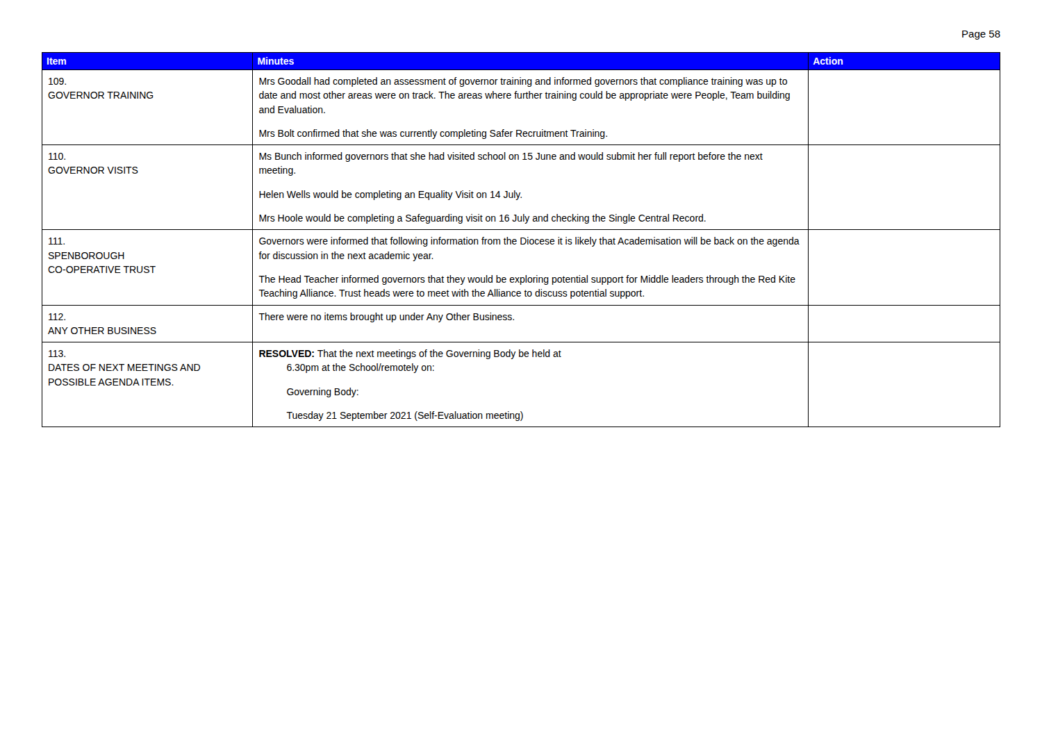Page 58
| Item | Minutes | Action |
| --- | --- | --- |
| 109. GOVERNOR TRAINING | Mrs Goodall had completed an assessment of governor training and informed governors that compliance training was up to date and most other areas were on track. The areas where further training could be appropriate were People, Team building and Evaluation. Mrs Bolt confirmed that she was currently completing Safer Recruitment Training. | |
| 110. GOVERNOR VISITS | Ms Bunch informed governors that she had visited school on 15 June and would submit her full report before the next meeting. Helen Wells would be completing an Equality Visit on 14 July. Mrs Hoole would be completing a Safeguarding visit on 16 July and checking the Single Central Record. | |
| 111. SPENBOROUGH CO-OPERATIVE TRUST | Governors were informed that following information from the Diocese it is likely that Academisation will be back on the agenda for discussion in the next academic year. The Head Teacher informed governors that they would be exploring potential support for Middle leaders through the Red Kite Teaching Alliance. Trust heads were to meet with the Alliance to discuss potential support. | |
| 112. ANY OTHER BUSINESS | There were no items brought up under Any Other Business. | |
| 113. DATES OF NEXT MEETINGS AND POSSIBLE AGENDA ITEMS. | RESOLVED: That the next meetings of the Governing Body be held at 6.30pm at the School/remotely on: Governing Body: Tuesday 21 September 2021 (Self-Evaluation meeting) | |